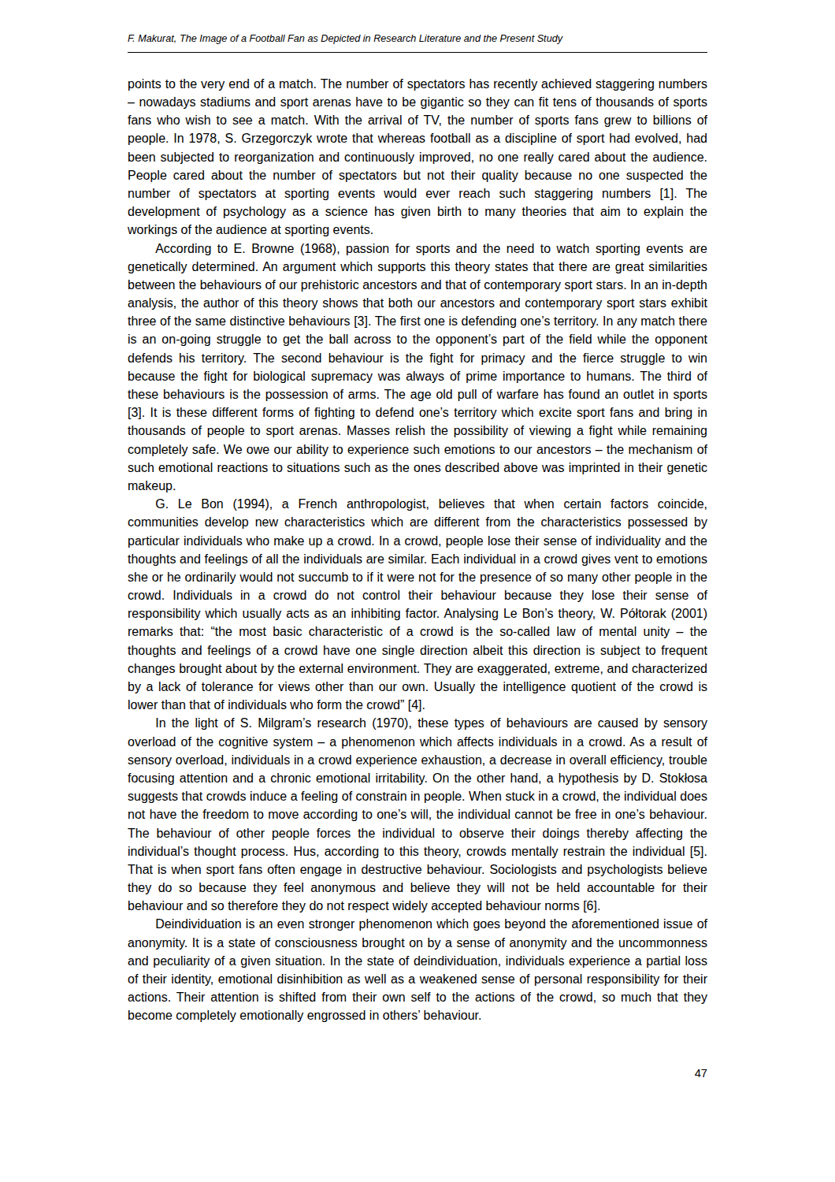F. Makurat, The Image of a Football Fan as Depicted in Research Literature and the Present Study
points to the very end of a match. The number of spectators has recently achieved staggering numbers – nowadays stadiums and sport arenas have to be gigantic so they can fit tens of thousands of sports fans who wish to see a match. With the arrival of TV, the number of sports fans grew to billions of people. In 1978, S. Grzegorczyk wrote that whereas football as a discipline of sport had evolved, had been subjected to reorganization and continuously improved, no one really cared about the audience. People cared about the number of spectators but not their quality because no one suspected the number of spectators at sporting events would ever reach such staggering numbers [1]. The development of psychology as a science has given birth to many theories that aim to explain the workings of the audience at sporting events.
According to E. Browne (1968), passion for sports and the need to watch sporting events are genetically determined. An argument which supports this theory states that there are great similarities between the behaviours of our prehistoric ancestors and that of contemporary sport stars. In an in-depth analysis, the author of this theory shows that both our ancestors and contemporary sport stars exhibit three of the same distinctive behaviours [3]. The first one is defending one’s territory. In any match there is an on-going struggle to get the ball across to the opponent’s part of the field while the opponent defends his territory. The second behaviour is the fight for primacy and the fierce struggle to win because the fight for biological supremacy was always of prime importance to humans. The third of these behaviours is the possession of arms. The age old pull of warfare has found an outlet in sports [3]. It is these different forms of fighting to defend one’s territory which excite sport fans and bring in thousands of people to sport arenas. Masses relish the possibility of viewing a fight while remaining completely safe. We owe our ability to experience such emotions to our ancestors – the mechanism of such emotional reactions to situations such as the ones described above was imprinted in their genetic makeup.
G. Le Bon (1994), a French anthropologist, believes that when certain factors coincide, communities develop new characteristics which are different from the characteristics possessed by particular individuals who make up a crowd. In a crowd, people lose their sense of individuality and the thoughts and feelings of all the individuals are similar. Each individual in a crowd gives vent to emotions she or he ordinarily would not succumb to if it were not for the presence of so many other people in the crowd. Individuals in a crowd do not control their behaviour because they lose their sense of responsibility which usually acts as an inhibiting factor. Analysing Le Bon’s theory, W. Półtorak (2001) remarks that: “the most basic characteristic of a crowd is the so-called law of mental unity – the thoughts and feelings of a crowd have one single direction albeit this direction is subject to frequent changes brought about by the external environment. They are exaggerated, extreme, and characterized by a lack of tolerance for views other than our own. Usually the intelligence quotient of the crowd is lower than that of individuals who form the crowd” [4].
In the light of S. Milgram’s research (1970), these types of behaviours are caused by sensory overload of the cognitive system – a phenomenon which affects individuals in a crowd. As a result of sensory overload, individuals in a crowd experience exhaustion, a decrease in overall efficiency, trouble focusing attention and a chronic emotional irritability. On the other hand, a hypothesis by D. Stokłosa suggests that crowds induce a feeling of constrain in people. When stuck in a crowd, the individual does not have the freedom to move according to one’s will, the individual cannot be free in one’s behaviour. The behaviour of other people forces the individual to observe their doings thereby affecting the individual’s thought process. Hus, according to this theory, crowds mentally restrain the individual [5]. That is when sport fans often engage in destructive behaviour. Sociologists and psychologists believe they do so because they feel anonymous and believe they will not be held accountable for their behaviour and so therefore they do not respect widely accepted behaviour norms [6].
Deindividuation is an even stronger phenomenon which goes beyond the aforementioned issue of anonymity. It is a state of consciousness brought on by a sense of anonymity and the uncommonness and peculiarity of a given situation. In the state of deindividuation, individuals experience a partial loss of their identity, emotional disinhibition as well as a weakened sense of personal responsibility for their actions. Their attention is shifted from their own self to the actions of the crowd, so much that they become completely emotionally engrossed in others’ behaviour.
47